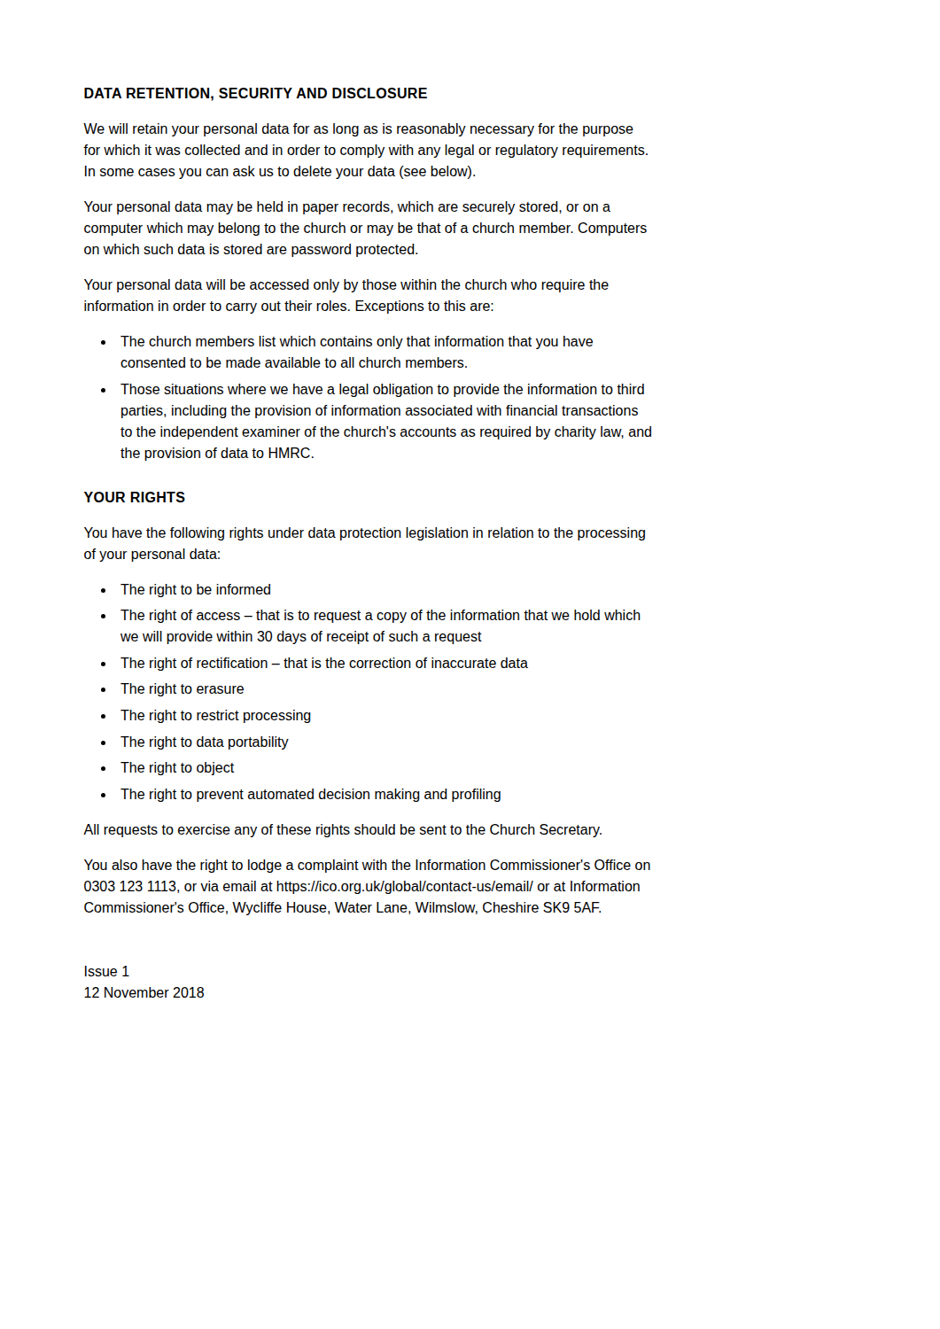Data Retention, Security and Disclosure
We will retain your personal data for as long as is reasonably necessary for the purpose for which it was collected and in order to comply with any legal or regulatory requirements. In some cases you can ask us to delete your data (see below).
Your personal data may be held in paper records, which are securely stored, or on a computer which may belong to the church or may be that of a church member. Computers on which such data is stored are password protected.
Your personal data will be accessed only by those within the church who require the information in order to carry out their roles. Exceptions to this are:
The church members list which contains only that information that you have consented to be made available to all church members.
Those situations where we have a legal obligation to provide the information to third parties, including the provision of information associated with financial transactions to the independent examiner of the church's accounts as required by charity law, and the provision of data to HMRC.
Your Rights
You have the following rights under data protection legislation in relation to the processing of your personal data:
The right to be informed
The right of access – that is to request a copy of the information that we hold which we will provide within 30 days of receipt of such a request
The right of rectification – that is the correction of inaccurate data
The right to erasure
The right to restrict processing
The right to data portability
The right to object
The right to prevent automated decision making and profiling
All requests to exercise any of these rights should be sent to the Church Secretary.
You also have the right to lodge a complaint with the Information Commissioner's Office on 0303 123 1113, or via email at https://ico.org.uk/global/contact-us/email/ or at Information Commissioner's Office, Wycliffe House, Water Lane, Wilmslow, Cheshire SK9 5AF.
Issue 1
12 November 2018